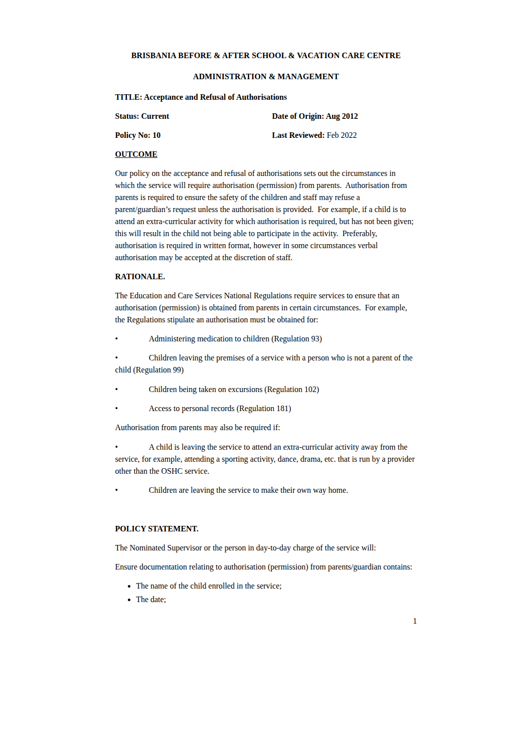BRISBANIA BEFORE & AFTER SCHOOL & VACATION CARE CENTRE
ADMINISTRATION & MANAGEMENT
TITLE: Acceptance and Refusal of Authorisations
Status: Current
Date of Origin: Aug 2012
Policy No: 10
Last Reviewed: Feb 2022
OUTCOME
Our policy on the acceptance and refusal of authorisations sets out the circumstances in which the service will require authorisation (permission) from parents. Authorisation from parents is required to ensure the safety of the children and staff may refuse a parent/guardian’s request unless the authorisation is provided. For example, if a child is to attend an extra-curricular activity for which authorisation is required, but has not been given; this will result in the child not being able to participate in the activity. Preferably, authorisation is required in written format, however in some circumstances verbal authorisation may be accepted at the discretion of staff.
RATIONALE.
The Education and Care Services National Regulations require services to ensure that an authorisation (permission) is obtained from parents in certain circumstances. For example, the Regulations stipulate an authorisation must be obtained for:
•Administering medication to children (Regulation 93)
•Children leaving the premises of a service with a person who is not a parent of the child (Regulation 99)
•Children being taken on excursions (Regulation 102)
•Access to personal records (Regulation 181)
Authorisation from parents may also be required if:
•A child is leaving the service to attend an extra-curricular activity away from the service, for example, attending a sporting activity, dance, drama, etc. that is run by a provider other than the OSHC service.
•Children are leaving the service to make their own way home.
POLICY STATEMENT.
The Nominated Supervisor or the person in day-to-day charge of the service will:
Ensure documentation relating to authorisation (permission) from parents/guardian contains:
The name of the child enrolled in the service;
The date;
1